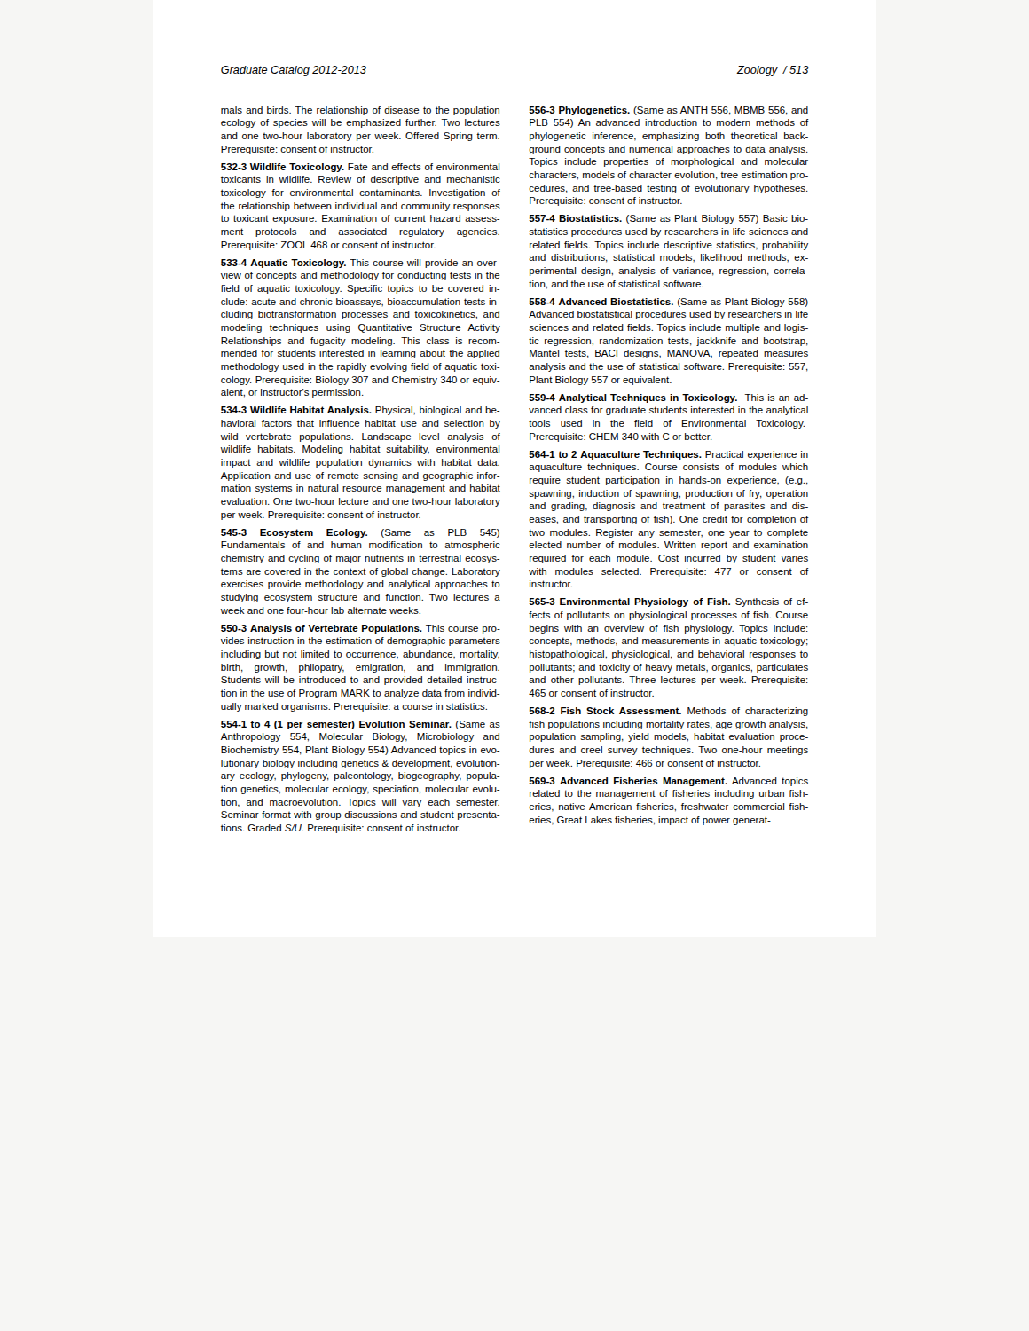Graduate Catalog 2012-2013 Zoology / 513
mals and birds. The relationship of disease to the population ecology of species will be emphasized further. Two lectures and one two-hour laboratory per week. Offered Spring term. Prerequisite: consent of instructor.
532-3 Wildlife Toxicology. Fate and effects of environmental toxicants in wildlife. Review of descriptive and mechanistic toxicology for environmental contaminants. Investigation of the relationship between individual and community responses to toxicant exposure. Examination of current hazard assessment protocols and associated regulatory agencies. Prerequisite: ZOOL 468 or consent of instructor.
533-4 Aquatic Toxicology. This course will provide an overview of concepts and methodology for conducting tests in the field of aquatic toxicology. Specific topics to be covered include: acute and chronic bioassays, bioaccumulation tests including biotransformation processes and toxicokinetics, and modeling techniques using Quantitative Structure Activity Relationships and fugacity modeling. This class is recommended for students interested in learning about the applied methodology used in the rapidly evolving field of aquatic toxicology. Prerequisite: Biology 307 and Chemistry 340 or equivalent, or instructor's permission.
534-3 Wildlife Habitat Analysis. Physical, biological and behavioral factors that influence habitat use and selection by wild vertebrate populations. Landscape level analysis of wildlife habitats. Modeling habitat suitability, environmental impact and wildlife population dynamics with habitat data. Application and use of remote sensing and geographic information systems in natural resource management and habitat evaluation. One two-hour lecture and one two-hour laboratory per week. Prerequisite: consent of instructor.
545-3 Ecosystem Ecology. (Same as PLB 545) Fundamentals of and human modification to atmospheric chemistry and cycling of major nutrients in terrestrial ecosystems are covered in the context of global change. Laboratory exercises provide methodology and analytical approaches to studying ecosystem structure and function. Two lectures a week and one four-hour lab alternate weeks.
550-3 Analysis of Vertebrate Populations. This course provides instruction in the estimation of demographic parameters including but not limited to occurrence, abundance, mortality, birth, growth, philopatry, emigration, and immigration. Students will be introduced to and provided detailed instruction in the use of Program MARK to analyze data from individually marked organisms. Prerequisite: a course in statistics.
554-1 to 4 (1 per semester) Evolution Seminar. (Same as Anthropology 554, Molecular Biology, Microbiology and Biochemistry 554, Plant Biology 554) Advanced topics in evolutionary biology including genetics & development, evolutionary ecology, phylogeny, paleontology, biogeography, population genetics, molecular ecology, speciation, molecular evolution, and macroevolution. Topics will vary each semester. Seminar format with group discussions and student presentations. Graded S/U. Prerequisite: consent of instructor.
556-3 Phylogenetics. (Same as ANTH 556, MBMB 556, and PLB 554) An advanced introduction to modern methods of phylogenetic inference, emphasizing both theoretical background concepts and numerical approaches to data analysis. Topics include properties of morphological and molecular characters, models of character evolution, tree estimation procedures, and tree-based testing of evolutionary hypotheses. Prerequisite: consent of instructor.
557-4 Biostatistics. (Same as Plant Biology 557) Basic biostatistics procedures used by researchers in life sciences and related fields. Topics include descriptive statistics, probability and distributions, statistical models, likelihood methods, experimental design, analysis of variance, regression, correlation, and the use of statistical software.
558-4 Advanced Biostatistics. (Same as Plant Biology 558) Advanced biostatistical procedures used by researchers in life sciences and related fields. Topics include multiple and logistic regression, randomization tests, jackknife and bootstrap, Mantel tests, BACI designs, MANOVA, repeated measures analysis and the use of statistical software. Prerequisite: 557, Plant Biology 557 or equivalent.
559-4 Analytical Techniques in Toxicology. This is an advanced class for graduate students interested in the analytical tools used in the field of Environmental Toxicology. Prerequisite: CHEM 340 with C or better.
564-1 to 2 Aquaculture Techniques. Practical experience in aquaculture techniques. Course consists of modules which require student participation in hands-on experience, (e.g., spawning, induction of spawning, production of fry, operation and grading, diagnosis and treatment of parasites and diseases, and transporting of fish). One credit for completion of two modules. Register any semester, one year to complete elected number of modules. Written report and examination required for each module. Cost incurred by student varies with modules selected. Prerequisite: 477 or consent of instructor.
565-3 Environmental Physiology of Fish. Synthesis of effects of pollutants on physiological processes of fish. Course begins with an overview of fish physiology. Topics include: concepts, methods, and measurements in aquatic toxicology; histopathological, physiological, and behavioral responses to pollutants; and toxicity of heavy metals, organics, particulates and other pollutants. Three lectures per week. Prerequisite: 465 or consent of instructor.
568-2 Fish Stock Assessment. Methods of characterizing fish populations including mortality rates, age growth analysis, population sampling, yield models, habitat evaluation procedures and creel survey techniques. Two one-hour meetings per week. Prerequisite: 466 or consent of instructor.
569-3 Advanced Fisheries Management. Advanced topics related to the management of fisheries including urban fisheries, native American fisheries, freshwater commercial fisheries, Great Lakes fisheries, impact of power generat-